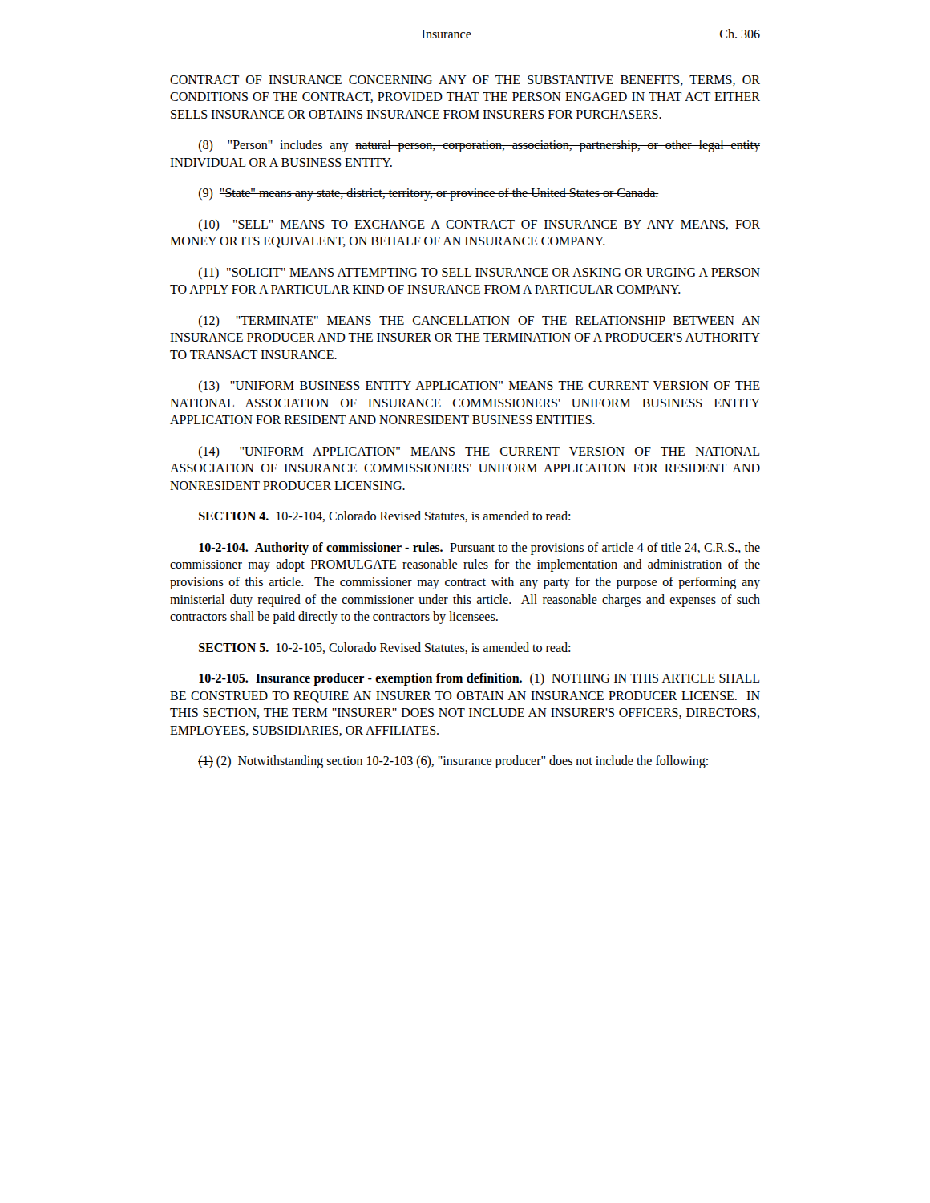Insurance
Ch. 306
CONTRACT OF INSURANCE CONCERNING ANY OF THE SUBSTANTIVE BENEFITS, TERMS, OR CONDITIONS OF THE CONTRACT, PROVIDED THAT THE PERSON ENGAGED IN THAT ACT EITHER SELLS INSURANCE OR OBTAINS INSURANCE FROM INSURERS FOR PURCHASERS.
(8) "Person" includes any natural person, corporation, association, partnership, or other legal entity INDIVIDUAL OR A BUSINESS ENTITY.
(9) "State" means any state, district, territory, or province of the United States or Canada.
(10) "SELL" MEANS TO EXCHANGE A CONTRACT OF INSURANCE BY ANY MEANS, FOR MONEY OR ITS EQUIVALENT, ON BEHALF OF AN INSURANCE COMPANY.
(11) "SOLICIT" MEANS ATTEMPTING TO SELL INSURANCE OR ASKING OR URGING A PERSON TO APPLY FOR A PARTICULAR KIND OF INSURANCE FROM A PARTICULAR COMPANY.
(12) "TERMINATE" MEANS THE CANCELLATION OF THE RELATIONSHIP BETWEEN AN INSURANCE PRODUCER AND THE INSURER OR THE TERMINATION OF A PRODUCER'S AUTHORITY TO TRANSACT INSURANCE.
(13) "UNIFORM BUSINESS ENTITY APPLICATION" MEANS THE CURRENT VERSION OF THE NATIONAL ASSOCIATION OF INSURANCE COMMISSIONERS' UNIFORM BUSINESS ENTITY APPLICATION FOR RESIDENT AND NONRESIDENT BUSINESS ENTITIES.
(14) "UNIFORM APPLICATION" MEANS THE CURRENT VERSION OF THE NATIONAL ASSOCIATION OF INSURANCE COMMISSIONERS' UNIFORM APPLICATION FOR RESIDENT AND NONRESIDENT PRODUCER LICENSING.
SECTION 4. 10-2-104, Colorado Revised Statutes, is amended to read:
10-2-104. Authority of commissioner - rules. Pursuant to the provisions of article 4 of title 24, C.R.S., the commissioner may adopt PROMULGATE reasonable rules for the implementation and administration of the provisions of this article. The commissioner may contract with any party for the purpose of performing any ministerial duty required of the commissioner under this article. All reasonable charges and expenses of such contractors shall be paid directly to the contractors by licensees.
SECTION 5. 10-2-105, Colorado Revised Statutes, is amended to read:
10-2-105. Insurance producer - exemption from definition. (1) NOTHING IN THIS ARTICLE SHALL BE CONSTRUED TO REQUIRE AN INSURER TO OBTAIN AN INSURANCE PRODUCER LICENSE. IN THIS SECTION, THE TERM "INSURER" DOES NOT INCLUDE AN INSURER'S OFFICERS, DIRECTORS, EMPLOYEES, SUBSIDIARIES, OR AFFILIATES.
(1) (2) Notwithstanding section 10-2-103 (6), "insurance producer" does not include the following: